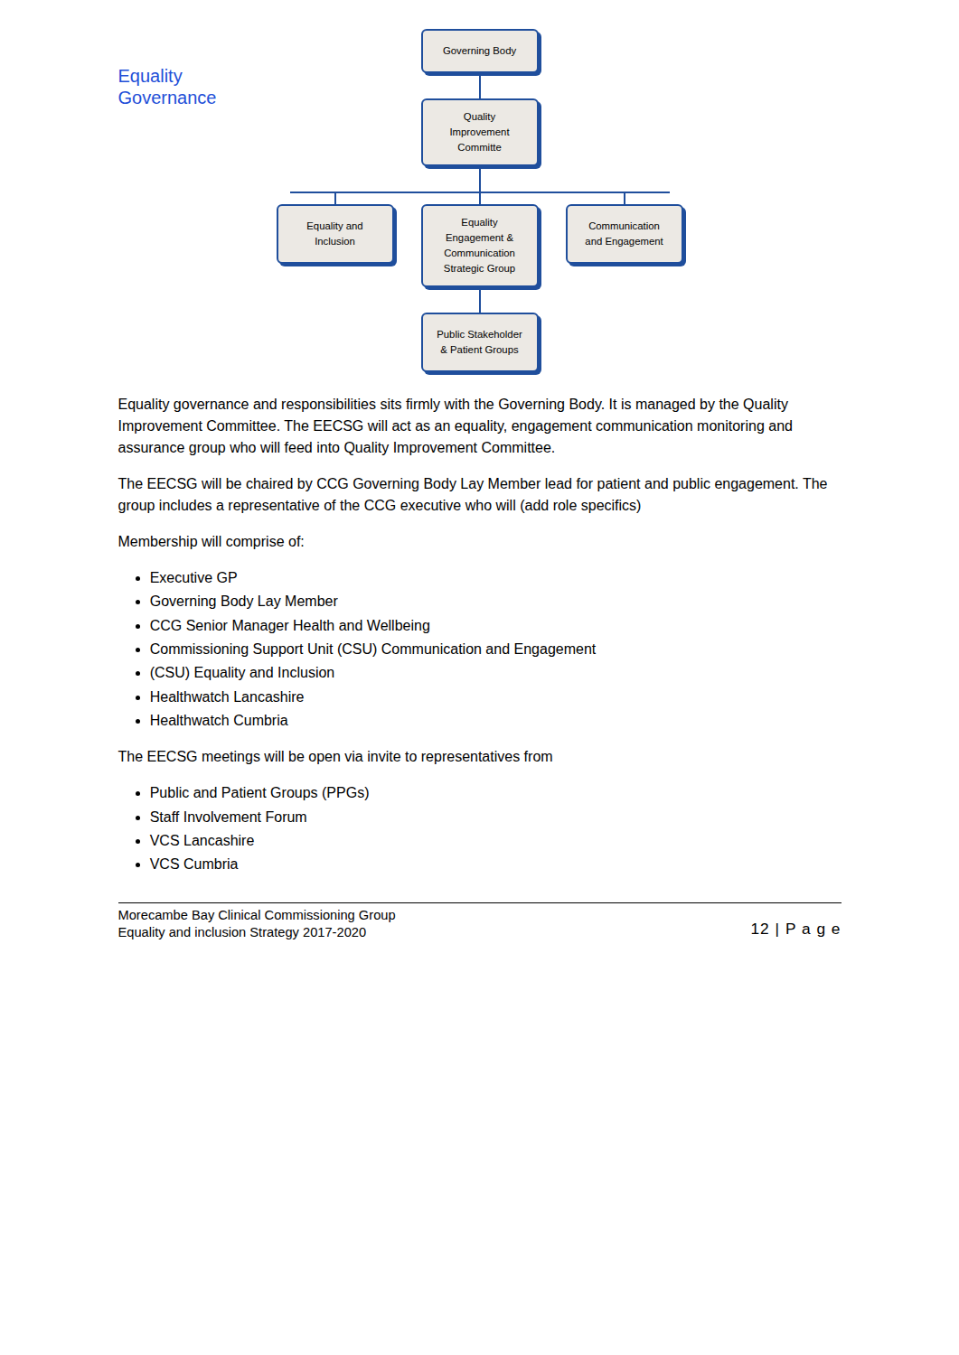Equality
Governance
Governing Body
Quality
Improvement
Committe
Equality and
Inclusion
Equality
Engagement &
Communication
Strategic Group
Communication
and Engagement
Public Stakeholder
& Patient Groups
Equality governance and responsibilities sits firmly with the Governing Body. It is managed by the Quality Improvement Committee. The EECSG will act as an equality, engagement communication monitoring and assurance group who will feed into Quality Improvement Committee.
The EECSG will be chaired by CCG Governing Body Lay Member lead for patient and public engagement. The group includes a representative of the CCG executive who will (add role specifics)
Membership will comprise of:
Executive GP
Governing Body Lay Member
CCG Senior Manager Health and Wellbeing
Commissioning Support Unit (CSU) Communication and Engagement
(CSU) Equality and Inclusion
Healthwatch Lancashire
Healthwatch Cumbria
The EECSG meetings will be open via invite to representatives from
Public and Patient Groups (PPGs)
Staff Involvement Forum
VCS Lancashire
VCS Cumbria
Morecambe Bay Clinical Commissioning Group
Equality and inclusion Strategy 2017-2020
12 | P a g e